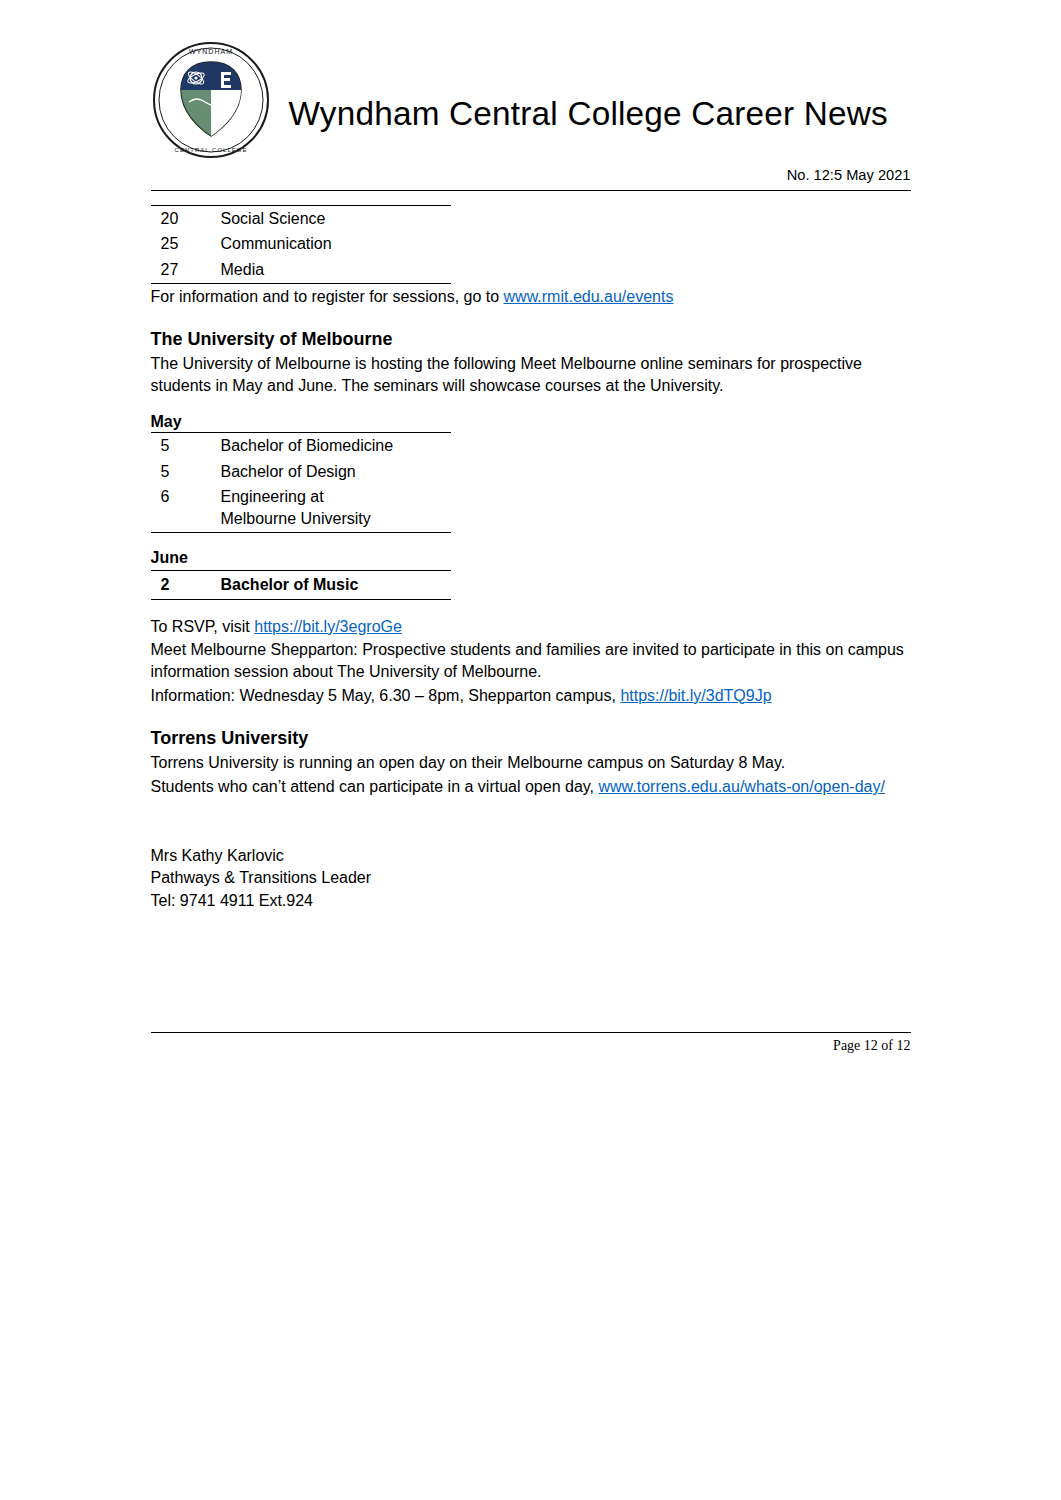WYNDHAM CENTRAL COLLEGE
Wyndham Central College Career News
No. 12:5 May 2021
| 20 | Social Science |
| 25 | Communication |
| 27 | Media |
For information and to register for sessions, go to www.rmit.edu.au/events
The University of Melbourne
The University of Melbourne is hosting the following Meet Melbourne online seminars for prospective students in May and June. The seminars will showcase courses at the University.
May
| 5 | Bachelor of Biomedicine |
| 5 | Bachelor of Design |
| 6 | Engineering at Melbourne University |
June
| 2 | Bachelor of Music |
To RSVP, visit https://bit.ly/3egroGe
Meet Melbourne Shepparton: Prospective students and families are invited to participate in this on campus information session about The University of Melbourne.
Information: Wednesday 5 May, 6.30 – 8pm, Shepparton campus, https://bit.ly/3dTQ9Jp
Torrens University
Torrens University is running an open day on their Melbourne campus on Saturday 8 May.
Students who can’t attend can participate in a virtual open day, www.torrens.edu.au/whats-on/open-day/
Mrs Kathy Karlovic
Pathways & Transitions Leader
Tel: 9741 4911 Ext.924
Page 12 of 12